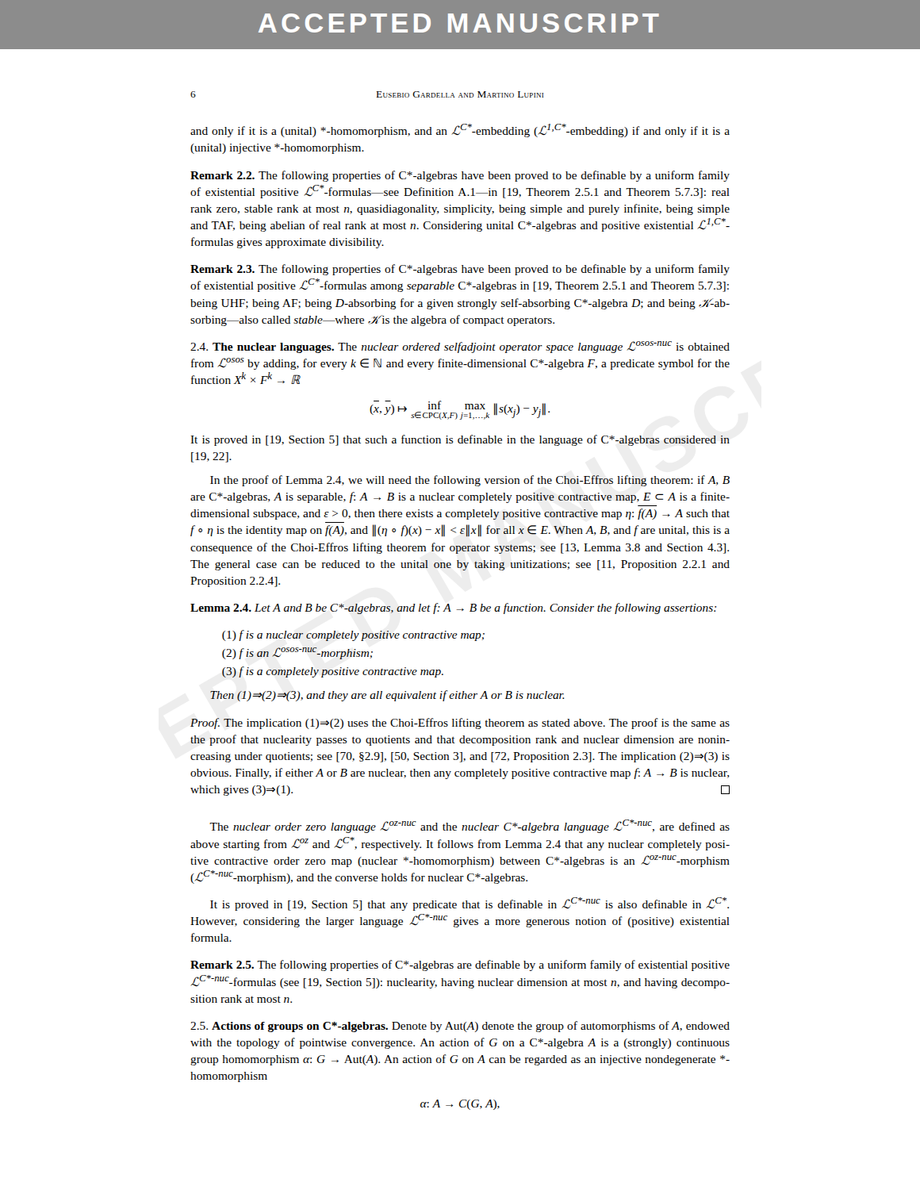ACCEPTED MANUSCRIPT
ACCEPTED MANUSCRIPT
6 Eusebio Gardella and Martino Lupini
and only if it is a (unital) *-homomorphism, and an ℒC*-embedding (ℒ1,C*-embedding) if and only if it is a (unital) injective *-homomorphism.
Remark 2.2. The following properties of C*-algebras have been proved to be definable by a uniform family of existential positive ℒC*-formulas—see Definition A.1—in [19, Theorem 2.5.1 and Theorem 5.7.3]: real rank zero, stable rank at most n, quasidiagonality, simplicity, being simple and purely infinite, being simple and TAF, being abelian of real rank at most n. Considering unital C*-algebras and positive existential ℒ1,C*-formulas gives approximate divisibility.
Remark 2.3. The following properties of C*-algebras have been proved to be definable by a uniform family of existential positive ℒC*-formulas among separable C*-algebras in [19, Theorem 2.5.1 and Theorem 5.7.3]: being UHF; being AF; being D-absorbing for a given strongly self-absorbing C*-algebra D; and being 𝒦-absorbing—also called stable—where 𝒦 is the algebra of compact operators.
2.4. The nuclear languages. The nuclear ordered selfadjoint operator space language ℒosos-nuc is obtained from ℒosos by adding, for every k ∈ ℕ and every finite-dimensional C*-algebra F, a predicate symbol for the function Xk × Fk → ℝ
(x, y) ↦ inf s∈CPC(X,F) max j=1,…,k ∥s(xj) − yj∥.
It is proved in [19, Section 5] that such a function is definable in the language of C*-algebras considered in [19, 22].
In the proof of Lemma 2.4, we will need the following version of the Choi-Effros lifting theorem: if A, B are C*-algebras, A is separable, f: A → B is a nuclear completely positive contractive map, E ⊂ A is a finite-dimensional subspace, and ε > 0, then there exists a completely positive contractive map η: f(A) → A such that f ∘ η is the identity map on f(A), and ∥(η ∘ f)(x) − x∥ < ε∥x∥ for all x ∈ E. When A, B, and f are unital, this is a consequence of the Choi-Effros lifting theorem for operator systems; see [13, Lemma 3.8 and Section 4.3]. The general case can be reduced to the unital one by taking unitizations; see [11, Proposition 2.2.1 and Proposition 2.2.4].
Lemma 2.4. Let A and B be C*-algebras, and let f: A → B be a function. Consider the following assertions:
(1) f is a nuclear completely positive contractive map;
(2) f is an ℒosos-nuc-morphism;
(3) f is a completely positive contractive map.
Then (1)⇒(2)⇒(3), and they are all equivalent if either A or B is nuclear.
Proof. The implication (1)⇒(2) uses the Choi-Effros lifting theorem as stated above. The proof is the same as the proof that nuclearity passes to quotients and that decomposition rank and nuclear dimension are nonincreasing under quotients; see [70, §2.9], [50, Section 3], and [72, Proposition 2.3]. The implication (2)⇒(3) is obvious. Finally, if either A or B are nuclear, then any completely positive contractive map f: A → B is nuclear, which gives (3)⇒(1).
The nuclear order zero language ℒoz-nuc and the nuclear C*-algebra language ℒC*-nuc, are defined as above starting from ℒoz and ℒC*, respectively. It follows from Lemma 2.4 that any nuclear completely positive contractive order zero map (nuclear *-homomorphism) between C*-algebras is an ℒoz-nuc-morphism (ℒC*-nuc-morphism), and the converse holds for nuclear C*-algebras.
It is proved in [19, Section 5] that any predicate that is definable in ℒC*-nuc is also definable in ℒC*. However, considering the larger language ℒC*-nuc gives a more generous notion of (positive) existential formula.
Remark 2.5. The following properties of C*-algebras are definable by a uniform family of existential positive ℒC*-nuc-formulas (see [19, Section 5]): nuclearity, having nuclear dimension at most n, and having decomposition rank at most n.
2.5. Actions of groups on C*-algebras. Denote by Aut(A) denote the group of automorphisms of A, endowed with the topology of pointwise convergence. An action of G on a C*-algebra A is a (strongly) continuous group homomorphism α: G → Aut(A). An action of G on A can be regarded as an injective nondegenerate *-homomorphism
α: A → C(G, A),